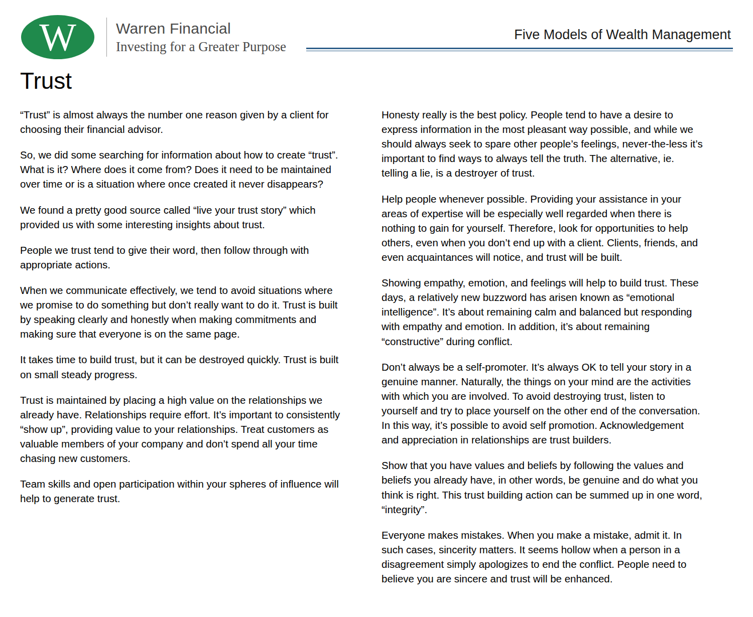W
Warren Financial
Investing for a Greater Purpose
Five Models of Wealth Management
Trust
“Trust” is almost always the number one reason given by a client for choosing their financial advisor.
So, we did some searching for information about how to create “trust”. What is it? Where does it come from? Does it need to be maintained over time or is a situation where once created it never disappears?
We found a pretty good source called “live your trust story” which provided us with some interesting insights about trust.
People we trust tend to give their word, then follow through with appropriate actions.
When we communicate effectively, we tend to avoid situations where we promise to do something but don’t really want to do it. Trust is built by speaking clearly and honestly when making commitments and making sure that everyone is on the same page.
It takes time to build trust, but it can be destroyed quickly. Trust is built on small steady progress.
Trust is maintained by placing a high value on the relationships we already have. Relationships require effort. It’s important to consistently “show up”, providing value to your relationships. Treat customers as valuable members of your company and don’t spend all your time chasing new customers.
Team skills and open participation within your spheres of influence will help to generate trust.
Honesty really is the best policy. People tend to have a desire to express information in the most pleasant way possible, and while we should always seek to spare other people’s feelings, never-the-less it’s important to find ways to always tell the truth. The alternative, ie. telling a lie, is a destroyer of trust.
Help people whenever possible. Providing your assistance in your areas of expertise will be especially well regarded when there is nothing to gain for yourself. Therefore, look for opportunities to help others, even when you don’t end up with a client. Clients, friends, and even acquaintances will notice, and trust will be built.
Showing empathy, emotion, and feelings will help to build trust. These days, a relatively new buzzword has arisen known as “emotional intelligence”. It’s about remaining calm and balanced but responding with empathy and emotion. In addition, it’s about remaining “constructive” during conflict.
Don’t always be a self-promoter. It’s always OK to tell your story in a genuine manner. Naturally, the things on your mind are the activities with which you are involved. To avoid destroying trust, listen to yourself and try to place yourself on the other end of the conversation. In this way, it’s possible to avoid self promotion. Acknowledgement and appreciation in relationships are trust builders.
Show that you have values and beliefs by following the values and beliefs you already have, in other words, be genuine and do what you think is right. This trust building action can be summed up in one word, “integrity”.
Everyone makes mistakes. When you make a mistake, admit it. In such cases, sincerity matters. It seems hollow when a person in a disagreement simply apologizes to end the conflict. People need to believe you are sincere and trust will be enhanced.